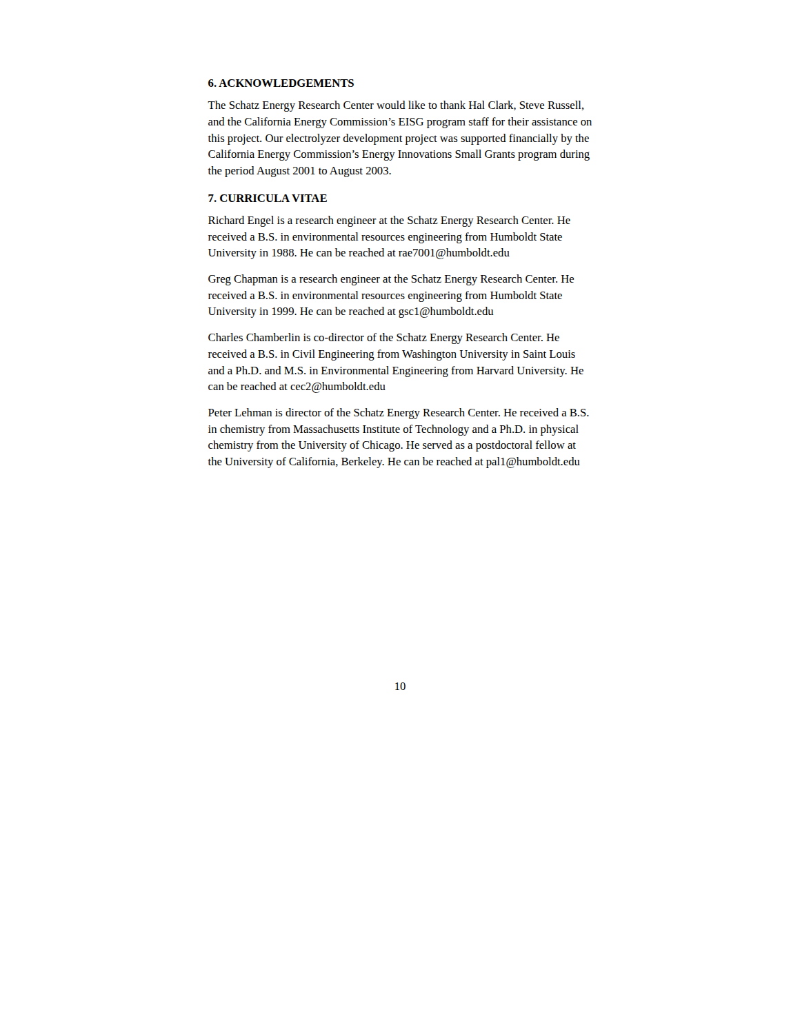6. ACKNOWLEDGEMENTS
The Schatz Energy Research Center would like to thank Hal Clark, Steve Russell, and the California Energy Commission’s EISG program staff for their assistance on this project. Our electrolyzer development project was supported financially by the California Energy Commission’s Energy Innovations Small Grants program during the period August 2001 to August 2003.
7. CURRICULA VITAE
Richard Engel is a research engineer at the Schatz Energy Research Center. He received a B.S. in environmental resources engineering from Humboldt State University in 1988. He can be reached at rae7001@humboldt.edu
Greg Chapman is a research engineer at the Schatz Energy Research Center. He received a B.S. in environmental resources engineering from Humboldt State University in 1999. He can be reached at gsc1@humboldt.edu
Charles Chamberlin is co-director of the Schatz Energy Research Center. He received a B.S. in Civil Engineering from Washington University in Saint Louis and a Ph.D. and M.S. in Environmental Engineering from Harvard University. He can be reached at cec2@humboldt.edu
Peter Lehman is director of the Schatz Energy Research Center. He received a B.S. in chemistry from Massachusetts Institute of Technology and a Ph.D. in physical chemistry from the University of Chicago. He served as a postdoctoral fellow at the University of California, Berkeley. He can be reached at pal1@humboldt.edu
10